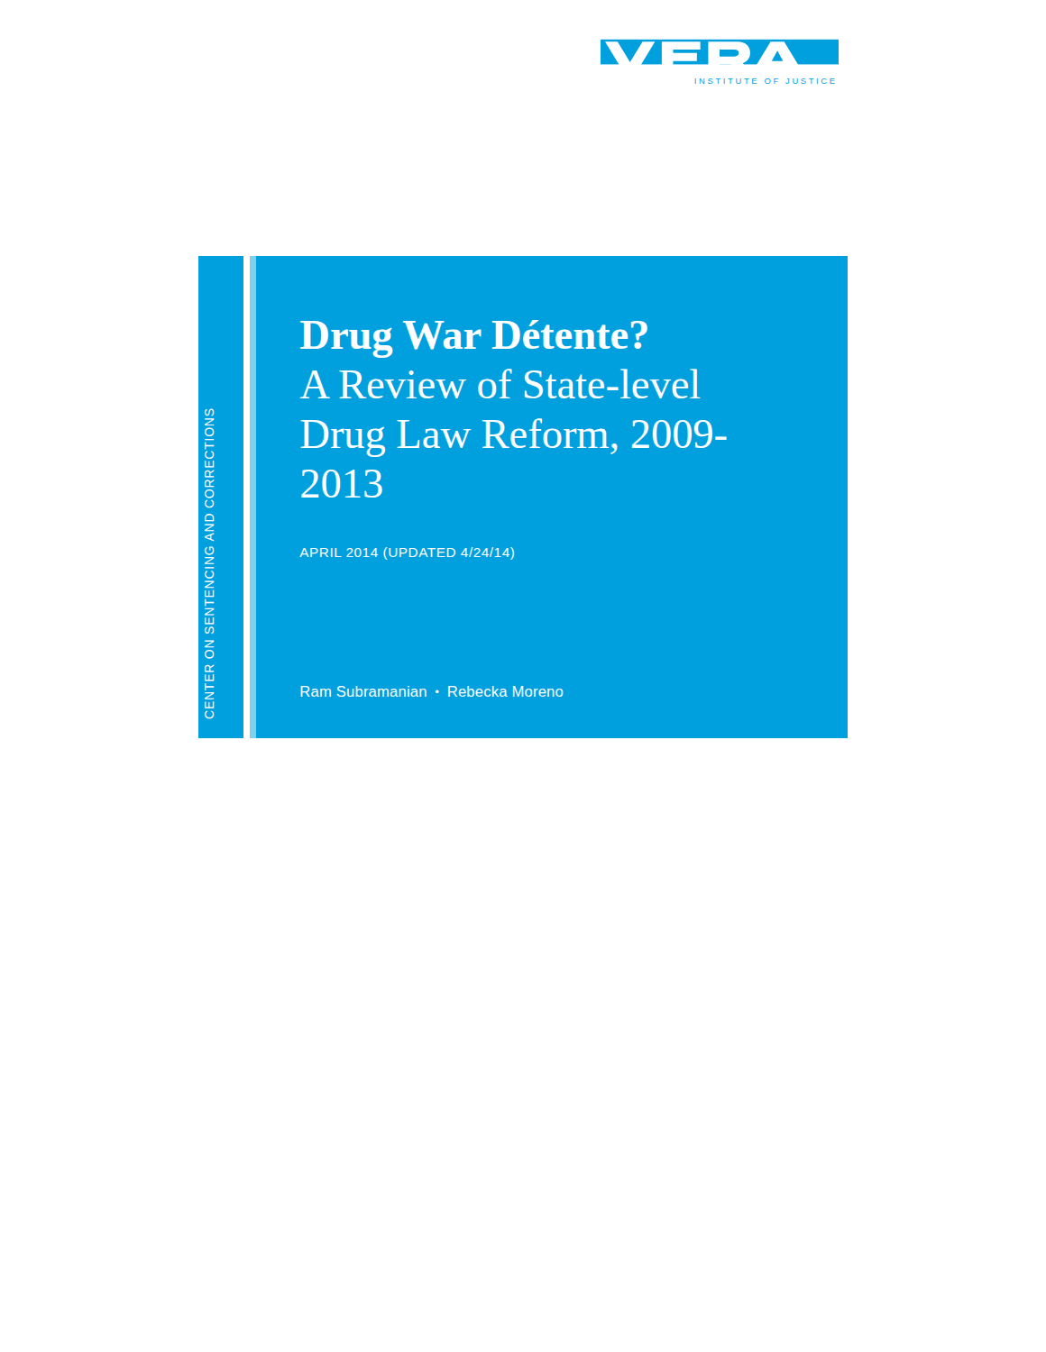Vera Institute of Justice logo INSTITUTE OF JUSTICE
Center on Sentencing and Corrections
Drug War Détente?
A Review of State-level
Drug Law Reform, 2009-2013
APRIL 2014 (UPDATED 4/24/14)
Ram Subramanian • Rebecka Moreno